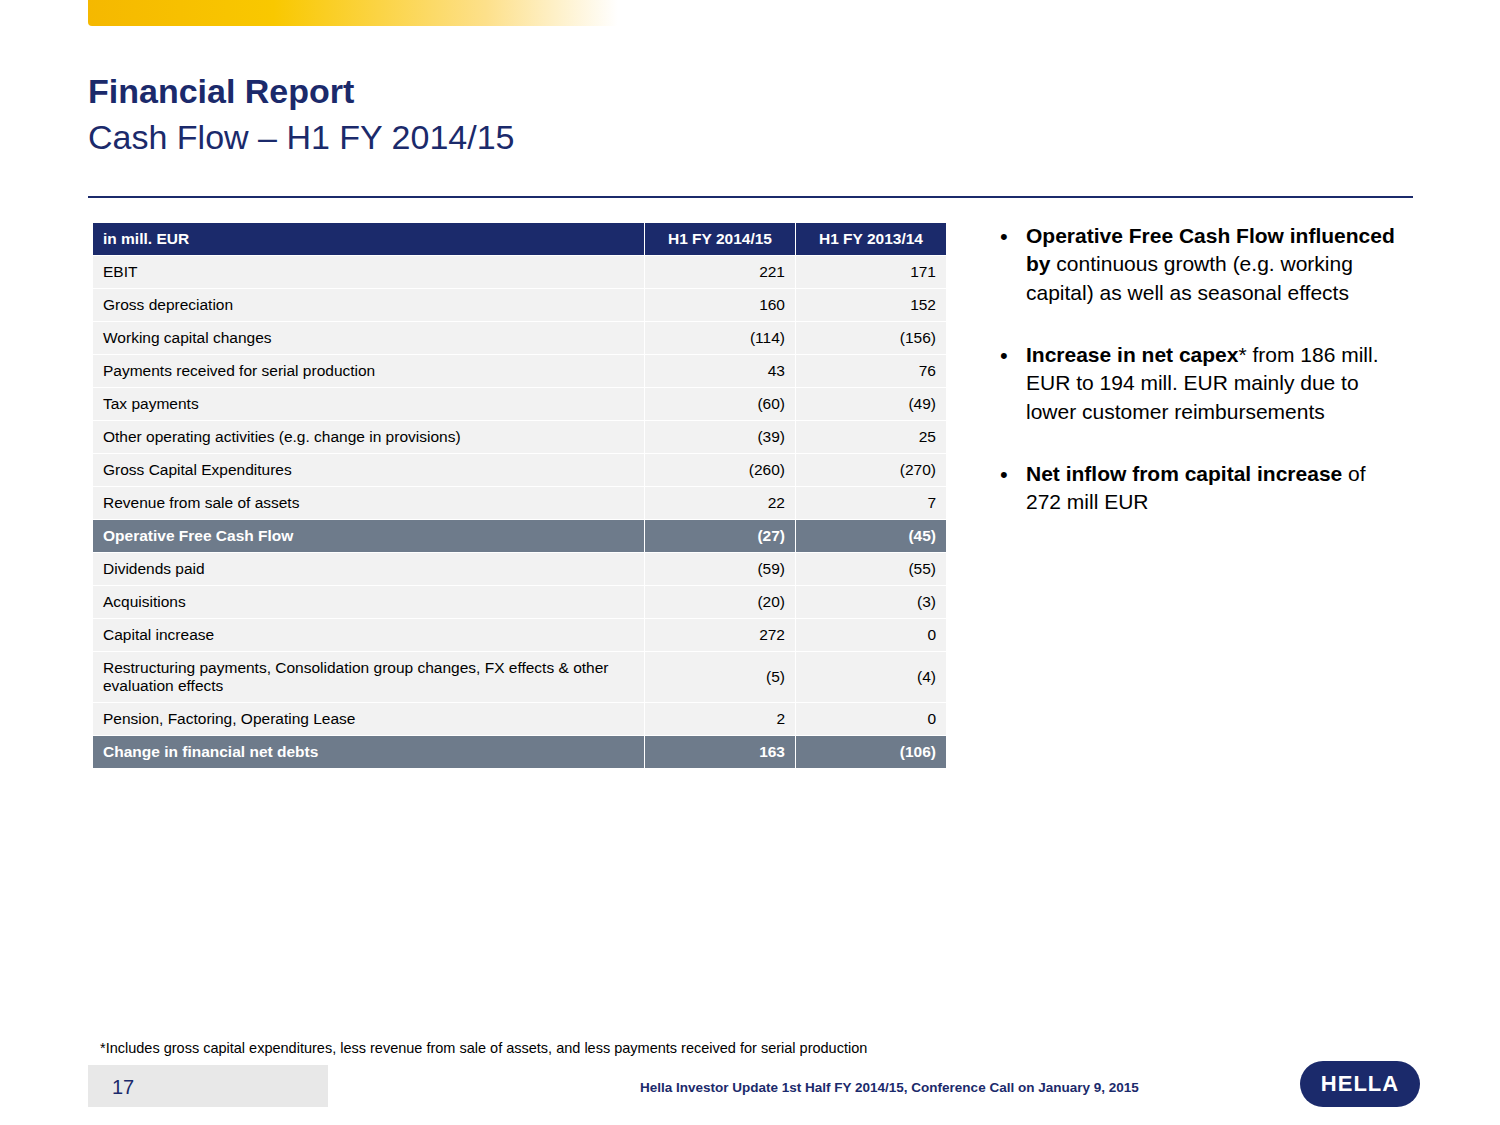Financial Report
Cash Flow – H1 FY 2014/15
| in mill. EUR | H1 FY 2014/15 | H1 FY 2013/14 |
| --- | --- | --- |
| EBIT | 221 | 171 |
| Gross depreciation | 160 | 152 |
| Working capital changes | (114) | (156) |
| Payments received for serial production | 43 | 76 |
| Tax payments | (60) | (49) |
| Other operating activities (e.g. change in provisions) | (39) | 25 |
| Gross Capital Expenditures | (260) | (270) |
| Revenue from sale of assets | 22 | 7 |
| Operative Free Cash Flow | (27) | (45) |
| Dividends paid | (59) | (55) |
| Acquisitions | (20) | (3) |
| Capital increase | 272 | 0 |
| Restructuring payments, Consolidation group changes, FX effects & other evaluation effects | (5) | (4) |
| Pension, Factoring, Operating Lease | 2 | 0 |
| Change in financial net debts | 163 | (106) |
Operative Free Cash Flow influenced by continuous growth (e.g. working capital) as well as seasonal effects
Increase in net capex* from 186 mill. EUR to 194 mill. EUR mainly due to lower customer reimbursements
Net inflow from capital increase of 272 mill EUR
*Includes gross capital expenditures, less revenue from sale of assets, and less payments received for serial production
17
Hella Investor Update 1st Half FY 2014/15, Conference Call on January 9, 2015
HELLA